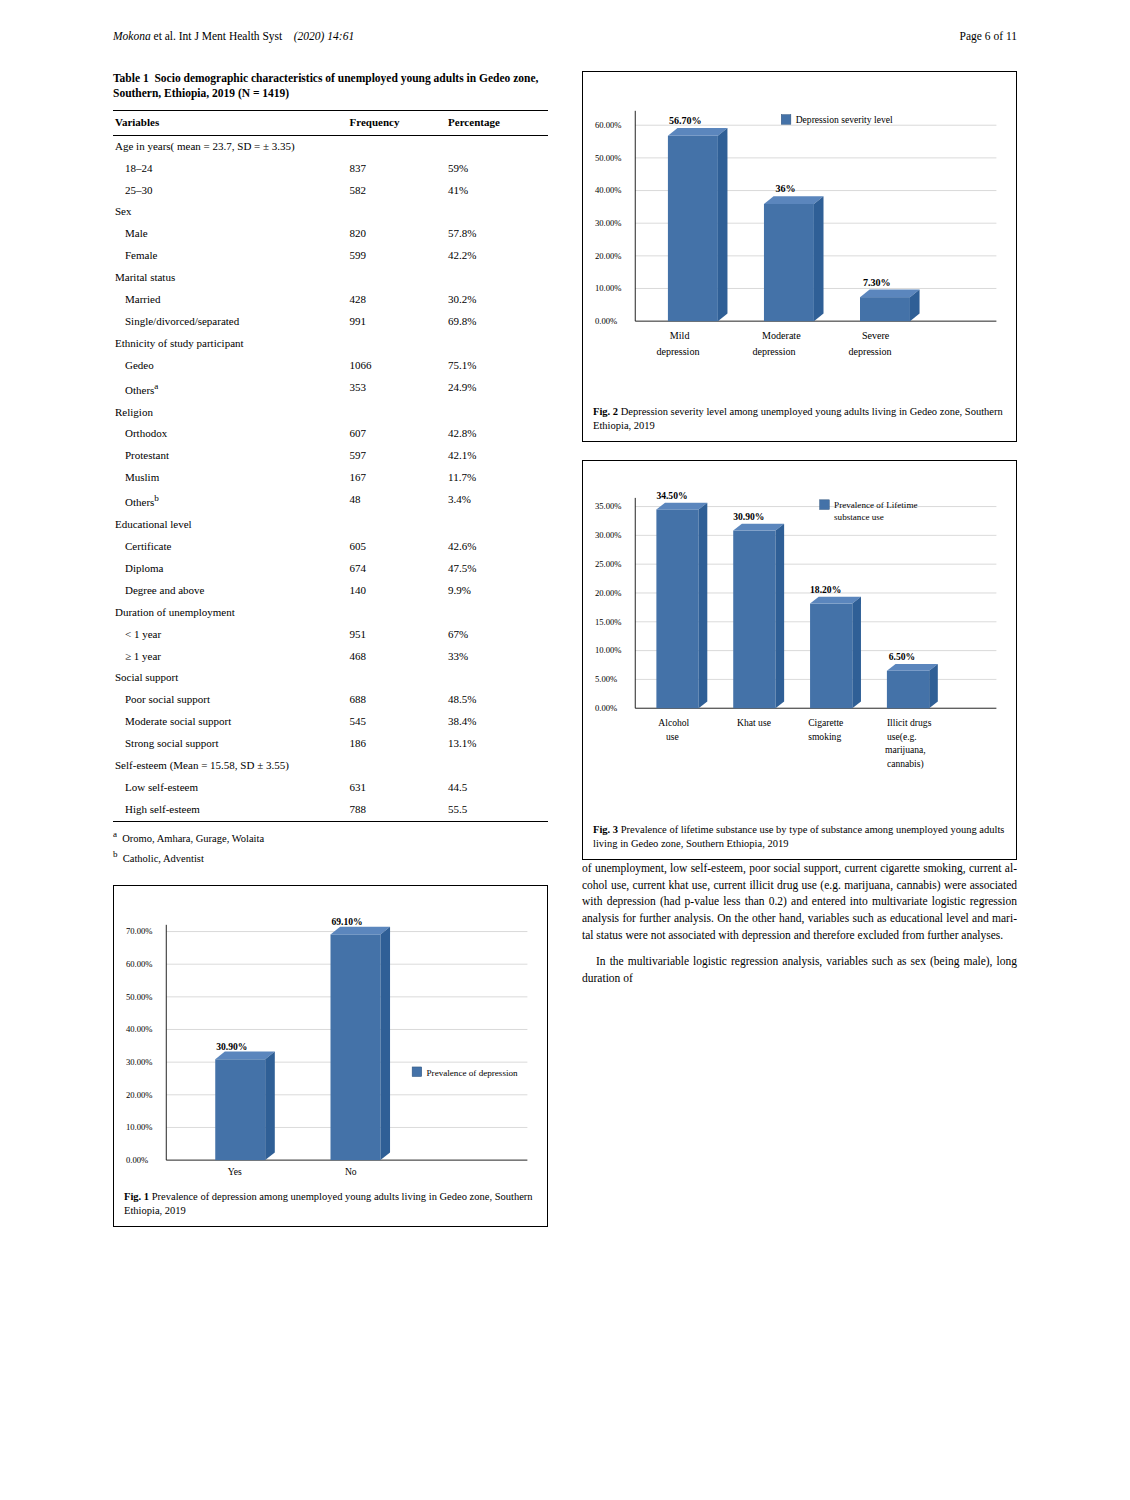Mokona et al. Int J Ment Health Syst (2020) 14:61
Page 6 of 11
Table 1 Socio demographic characteristics of unemployed young adults in Gedeo zone, Southern, Ethiopia, 2019 (N = 1419)
| Variables | Frequency | Percentage |
| --- | --- | --- |
| Age in years( mean = 23.7, SD = ± 3.35) |
| 18–24 | 837 | 59% |
| 25–30 | 582 | 41% |
| Sex |
| Male | 820 | 57.8% |
| Female | 599 | 42.2% |
| Marital status |
| Married | 428 | 30.2% |
| Single/divorced/separated | 991 | 69.8% |
| Ethnicity of study participant |
| Gedeo | 1066 | 75.1% |
| Others a | 353 | 24.9% |
| Religion |
| Orthodox | 607 | 42.8% |
| Protestant | 597 | 42.1% |
| Muslim | 167 | 11.7% |
| Others b | 48 | 3.4% |
| Educational level |
| Certificate | 605 | 42.6% |
| Diploma | 674 | 47.5% |
| Degree and above | 140 | 9.9% |
| Duration of unemployment |
| < 1 year | 951 | 67% |
| ≥ 1 year | 468 | 33% |
| Social support |
| Poor social support | 688 | 48.5% |
| Moderate social support | 545 | 38.4% |
| Strong social support | 186 | 13.1% |
| Self-esteem (Mean = 15.58, SD ± 3.55) |
| Low self-esteem | 631 | 44.5 |
| High self-esteem | 788 | 55.5 |
a Oromo, Amhara, Gurage, Wolaita
b Catholic, Adventist
70.00% 60.00% 50.00% 40.00% 30.00% 20.00% 10.00% 0.00% 30.90% 69.10% Prevalence of depression Yes No
Fig. 1 Prevalence of depression among unemployed young adults living in Gedeo zone, Southern Ethiopia, 2019
60.00% 50.00% 40.00% 30.00% 20.00% 10.00% 0.00% 56.70% 36% 7.30% Depression severity level Mild depression Moderate depression Severe depression
Fig. 2 Depression severity level among unemployed young adults living in Gedeo zone, Southern Ethiopia, 2019
35.00% 30.00% 25.00% 20.00% 15.00% 10.00% 5.00% 0.00% 34.50% 30.90% 18.20% 6.50% Prevalence of Lifetime substance use Alcohol use Khat use Cigarette smoking Illicit drugs use(e.g. marijuana, cannabis)
Fig. 3 Prevalence of lifetime substance use by type of substance among unemployed young adults living in Gedeo zone, Southern Ethiopia, 2019
of unemployment, low self-esteem, poor social support, current cigarette smoking, current alcohol use, current khat use, current illicit drug use (e.g. marijuana, cannabis) were associated with depression (had p-value less than 0.2) and entered into multivariate logistic regression analysis for further analysis. On the other hand, variables such as educational level and marital status were not associated with depression and therefore excluded from further analyses.
In the multivariable logistic regression analysis, variables such as sex (being male), long duration of